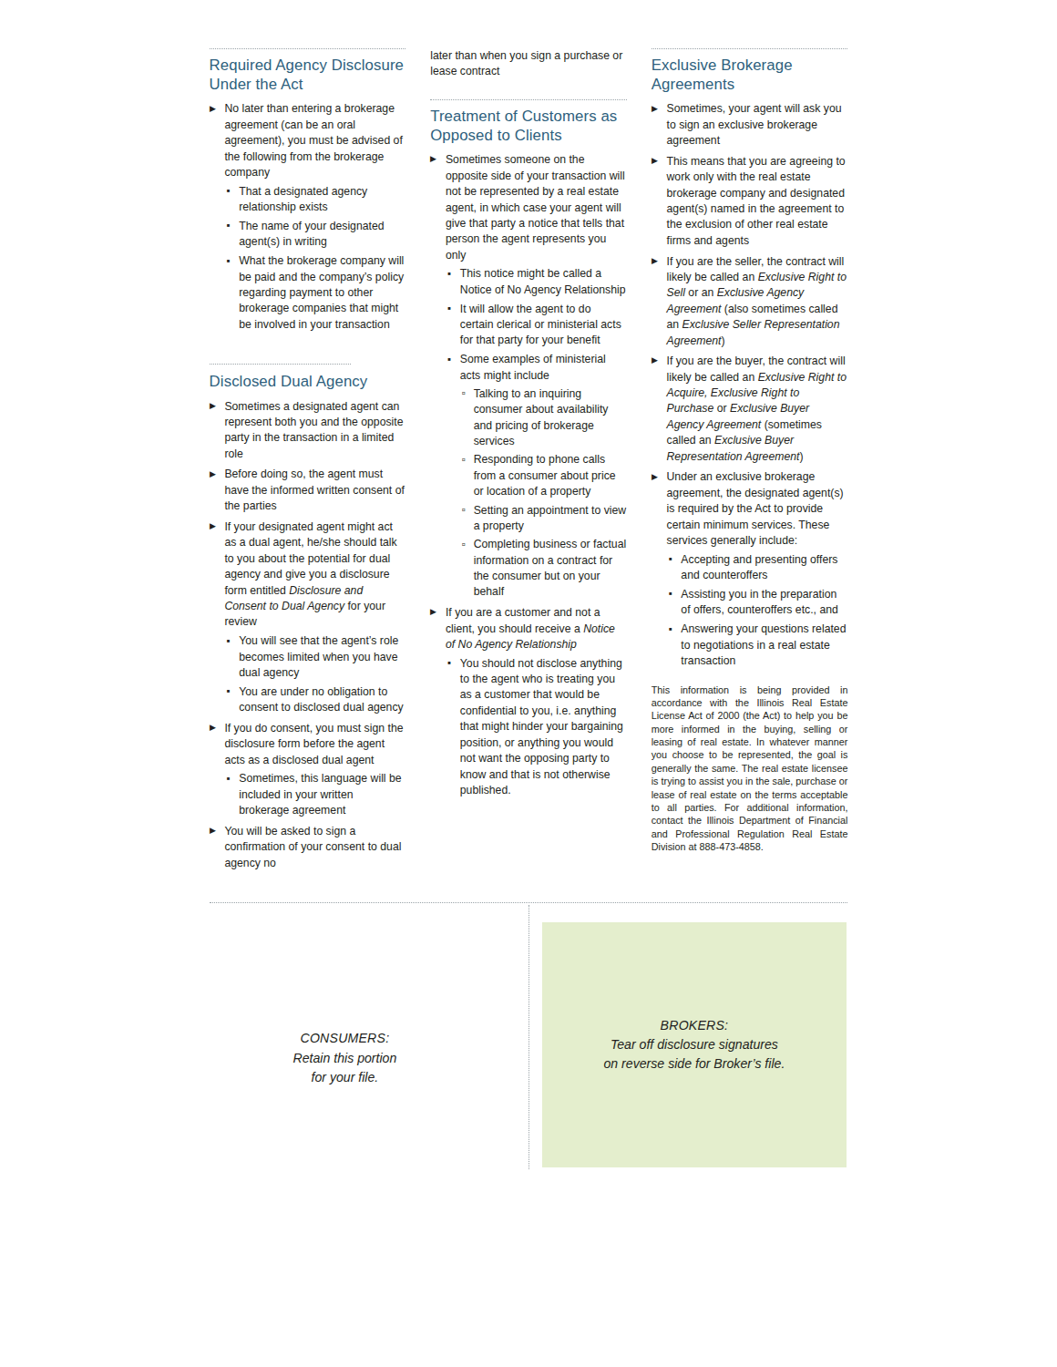Required Agency Disclosure
Under the Act
No later than entering a brokerage agreement (can be an oral agreement), you must be advised of the following from the brokerage company
That a designated agency relationship exists
The name of your designated agent(s) in writing
What the brokerage company will be paid and the company’s policy regarding payment to other brokerage companies that might be involved in your transaction
Disclosed Dual Agency
Sometimes a designated agent can represent both you and the opposite party in the transaction in a limited role
Before doing so, the agent must have the informed written consent of the parties
If your designated agent might act as a dual agent, he/she should talk to you about the potential for dual agency and give you a disclosure form entitled Disclosure and Consent to Dual Agency for your review
You will see that the agent’s role becomes limited when you have dual agency
You are under no obligation to consent to disclosed dual agency
If you do consent, you must sign the disclosure form before the agent acts as a disclosed dual agent
Sometimes, this language will be included in your written brokerage agreement
You will be asked to sign a confirmation of your consent to dual agency no
later than when you sign a purchase or lease contract
Treatment of Customers as
Opposed to Clients
Sometimes someone on the opposite side of your transaction will not be represented by a real estate agent, in which case your agent will give that party a notice that tells that person the agent represents you only
This notice might be called a Notice of No Agency Relationship
It will allow the agent to do certain clerical or ministerial acts for that party for your benefit
Some examples of ministerial acts might include
Talking to an inquiring consumer about availability and pricing of brokerage services
Responding to phone calls from a consumer about price or location of a property
Setting an appointment to view a property
Completing business or factual information on a contract for the consumer but on your behalf
If you are a customer and not a client, you should receive a Notice of No Agency Relationship
You should not disclose anything to the agent who is treating you as a customer that would be confidential to you, i.e. anything that might hinder your bargaining position, or anything you would not want the opposing party to know and that is not otherwise published.
Exclusive Brokerage Agreements
Sometimes, your agent will ask you to sign an exclusive brokerage agreement
This means that you are agreeing to work only with the real estate brokerage company and designated agent(s) named in the agreement to the exclusion of other real estate firms and agents
If you are the seller, the contract will likely be called an Exclusive Right to Sell or an Exclusive Agency Agreement (also sometimes called an Exclusive Seller Representation Agreement)
If you are the buyer, the contract will likely be called an Exclusive Right to Acquire, Exclusive Right to Purchase or Exclusive Buyer Agency Agreement (sometimes called an Exclusive Buyer Representation Agreement)
Under an exclusive brokerage agreement, the designated agent(s) is required by the Act to provide certain minimum services. These services generally include:
Accepting and presenting offers and counteroffers
Assisting you in the preparation of offers, counteroffers etc., and
Answering your questions related to negotiations in a real estate transaction
This information is being provided in accordance with the Illinois Real Estate License Act of 2000 (the Act) to help you be more informed in the buying, selling or leasing of real estate. In whatever manner you choose to be represented, the goal is generally the same. The real estate licensee is trying to assist you in the sale, purchase or lease of real estate on the terms acceptable to all parties. For additional information, contact the Illinois Department of Financial and Professional Regulation Real Estate Division at 888-473-4858.
CONSUMERS:
Retain this portion
for your file.
BROKERS:
Tear off disclosure signatures
on reverse side for Broker’s file.